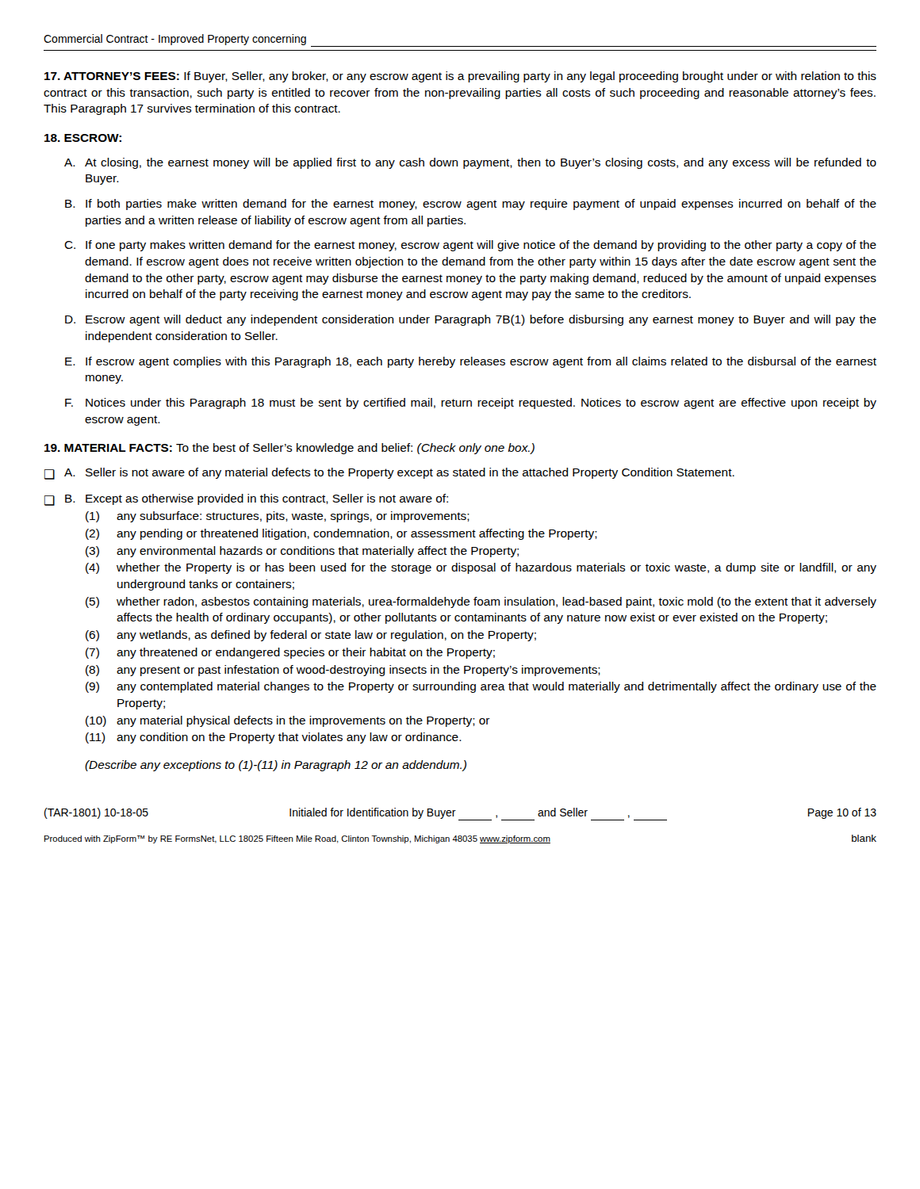Commercial Contract - Improved Property concerning
17. ATTORNEY’S FEES: If Buyer, Seller, any broker, or any escrow agent is a prevailing party in any legal proceeding brought under or with relation to this contract or this transaction, such party is entitled to recover from the non-prevailing parties all costs of such proceeding and reasonable attorney’s fees. This Paragraph 17 survives termination of this contract.
18. ESCROW:
A. At closing, the earnest money will be applied first to any cash down payment, then to Buyer’s closing costs, and any excess will be refunded to Buyer.
B. If both parties make written demand for the earnest money, escrow agent may require payment of unpaid expenses incurred on behalf of the parties and a written release of liability of escrow agent from all parties.
C. If one party makes written demand for the earnest money, escrow agent will give notice of the demand by providing to the other party a copy of the demand. If escrow agent does not receive written objection to the demand from the other party within 15 days after the date escrow agent sent the demand to the other party, escrow agent may disburse the earnest money to the party making demand, reduced by the amount of unpaid expenses incurred on behalf of the party receiving the earnest money and escrow agent may pay the same to the creditors.
D. Escrow agent will deduct any independent consideration under Paragraph 7B(1) before disbursing any earnest money to Buyer and will pay the independent consideration to Seller.
E. If escrow agent complies with this Paragraph 18, each party hereby releases escrow agent from all claims related to the disbursal of the earnest money.
F. Notices under this Paragraph 18 must be sent by certified mail, return receipt requested. Notices to escrow agent are effective upon receipt by escrow agent.
19. MATERIAL FACTS: To the best of Seller’s knowledge and belief: (Check only one box.)
❑ A. Seller is not aware of any material defects to the Property except as stated in the attached Property Condition Statement.
❑ B. Except as otherwise provided in this contract, Seller is not aware of:
(1) any subsurface: structures, pits, waste, springs, or improvements;
(2) any pending or threatened litigation, condemnation, or assessment affecting the Property;
(3) any environmental hazards or conditions that materially affect the Property;
(4) whether the Property is or has been used for the storage or disposal of hazardous materials or toxic waste, a dump site or landfill, or any underground tanks or containers;
(5) whether radon, asbestos containing materials, urea-formaldehyde foam insulation, lead-based paint, toxic mold (to the extent that it adversely affects the health of ordinary occupants), or other pollutants or contaminants of any nature now exist or ever existed on the Property;
(6) any wetlands, as defined by federal or state law or regulation, on the Property;
(7) any threatened or endangered species or their habitat on the Property;
(8) any present or past infestation of wood-destroying insects in the Property’s improvements;
(9) any contemplated material changes to the Property or surrounding area that would materially and detrimentally affect the ordinary use of the Property;
(10) any material physical defects in the improvements on the Property; or
(11) any condition on the Property that violates any law or ordinance.
(Describe any exceptions to (1)-(11) in Paragraph 12 or an addendum.)
(TAR-1801) 10-18-05
Initialed for Identification by Buyer , and Seller ,
Page 10 of 13
Produced with ZipForm™ by RE FormsNet, LLC 18025 Fifteen Mile Road, Clinton Township, Michigan 48035 www.zipform.com blank